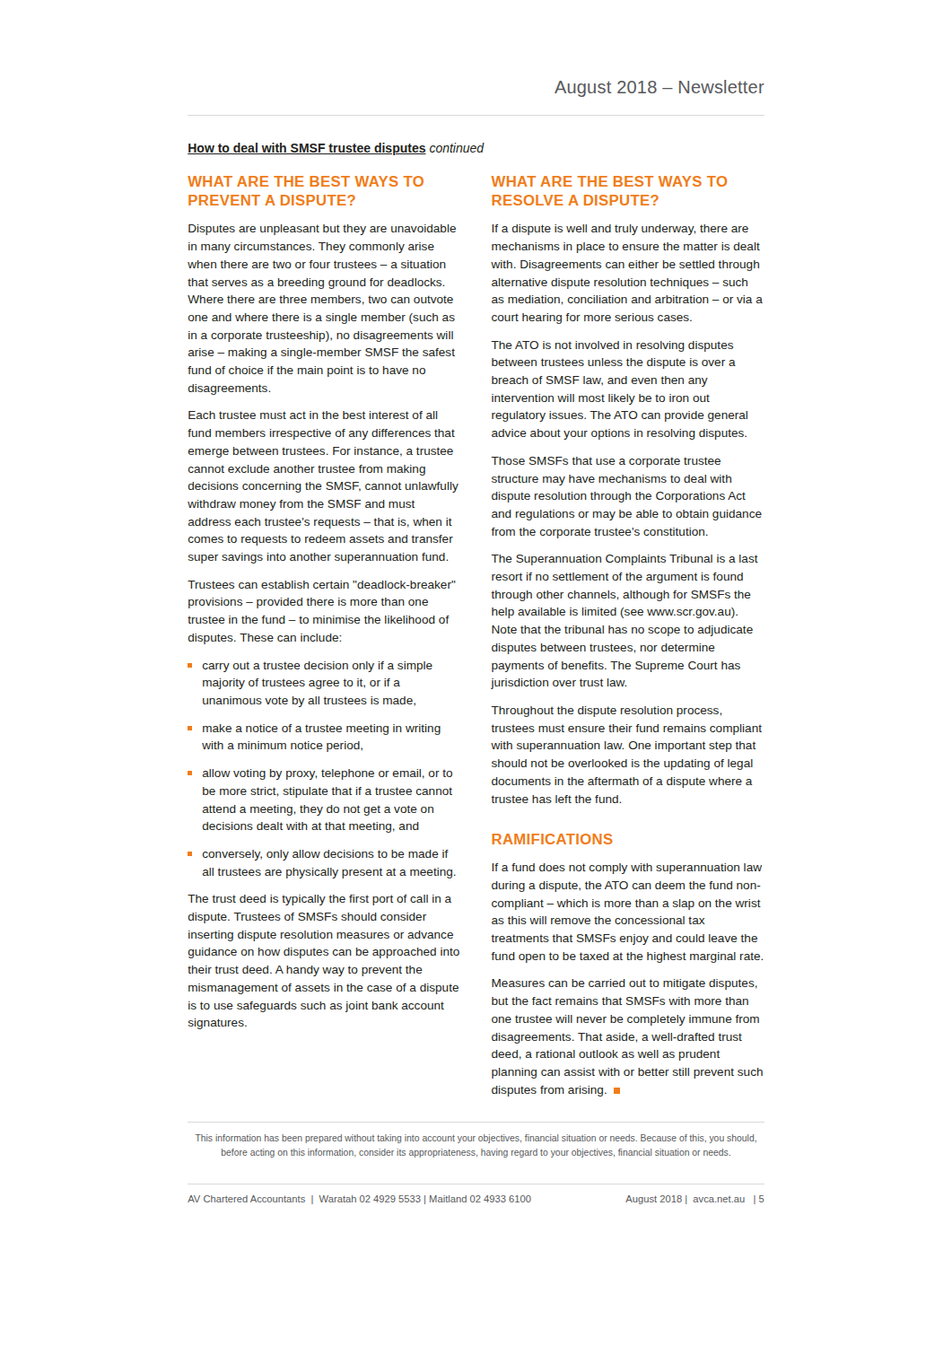August 2018 – Newsletter
How to deal with SMSF trustee disputes continued
What are the best ways to prevent a dispute?
Disputes are unpleasant but they are unavoidable in many circumstances. They commonly arise when there are two or four trustees – a situation that serves as a breeding ground for deadlocks. Where there are three members, two can outvote one and where there is a single member (such as in a corporate trusteeship), no disagreements will arise – making a single-member SMSF the safest fund of choice if the main point is to have no disagreements.
Each trustee must act in the best interest of all fund members irrespective of any differences that emerge between trustees. For instance, a trustee cannot exclude another trustee from making decisions concerning the SMSF, cannot unlawfully withdraw money from the SMSF and must address each trustee's requests – that is, when it comes to requests to redeem assets and transfer super savings into another superannuation fund.
Trustees can establish certain "deadlock-breaker" provisions – provided there is more than one trustee in the fund – to minimise the likelihood of disputes. These can include:
carry out a trustee decision only if a simple majority of trustees agree to it, or if a unanimous vote by all trustees is made,
make a notice of a trustee meeting in writing with a minimum notice period,
allow voting by proxy, telephone or email, or to be more strict, stipulate that if a trustee cannot attend a meeting, they do not get a vote on decisions dealt with at that meeting, and
conversely, only allow decisions to be made if all trustees are physically present at a meeting.
The trust deed is typically the first port of call in a dispute. Trustees of SMSFs should consider inserting dispute resolution measures or advance guidance on how disputes can be approached into their trust deed. A handy way to prevent the mismanagement of assets in the case of a dispute is to use safeguards such as joint bank account signatures.
What are the best ways to resolve a dispute?
If a dispute is well and truly underway, there are mechanisms in place to ensure the matter is dealt with. Disagreements can either be settled through alternative dispute resolution techniques – such as mediation, conciliation and arbitration – or via a court hearing for more serious cases.
The ATO is not involved in resolving disputes between trustees unless the dispute is over a breach of SMSF law, and even then any intervention will most likely be to iron out regulatory issues. The ATO can provide general advice about your options in resolving disputes.
Those SMSFs that use a corporate trustee structure may have mechanisms to deal with dispute resolution through the Corporations Act and regulations or may be able to obtain guidance from the corporate trustee's constitution.
The Superannuation Complaints Tribunal is a last resort if no settlement of the argument is found through other channels, although for SMSFs the help available is limited (see www.scr.gov.au). Note that the tribunal has no scope to adjudicate disputes between trustees, nor determine payments of benefits. The Supreme Court has jurisdiction over trust law.
Throughout the dispute resolution process, trustees must ensure their fund remains compliant with superannuation law. One important step that should not be overlooked is the updating of legal documents in the aftermath of a dispute where a trustee has left the fund.
Ramifications
If a fund does not comply with superannuation law during a dispute, the ATO can deem the fund non-compliant – which is more than a slap on the wrist as this will remove the concessional tax treatments that SMSFs enjoy and could leave the fund open to be taxed at the highest marginal rate.
Measures can be carried out to mitigate disputes, but the fact remains that SMSFs with more than one trustee will never be completely immune from disagreements. That aside, a well-drafted trust deed, a rational outlook as well as prudent planning can assist with or better still prevent such disputes from arising.
This information has been prepared without taking into account your objectives, financial situation or needs. Because of this, you should,
before acting on this information, consider its appropriateness, having regard to your objectives, financial situation or needs.
AV Chartered Accountants | Waratah 02 4929 5533 | Maitland 02 4933 6100
August 2018 | avca.net.au | 5